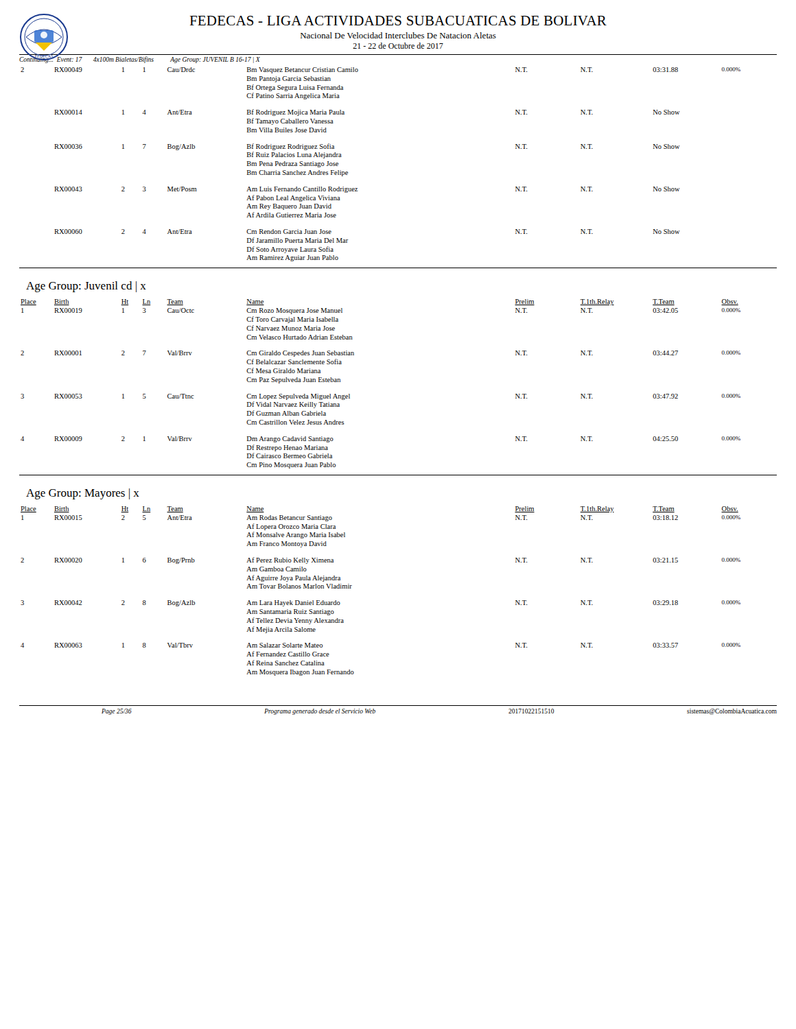FEDECAS
FEDECAS - LIGA ACTIVIDADES SUBACUATICAS DE BOLIVAR
Nacional De Velocidad Interclubes De Natacion Aletas
21 - 22 de Octubre de 2017
Continuing... Event: 17 4x100m Bialetas/Bifins Age Group: JUVENIL B 16-17 | X
| 2 | RX00049 | 1 | 1 | Cau/Drdc | Bm Vasquez Betancur Cristian Camilo Bm Pantoja Garcia Sebastian Bf Ortega Segura Luisa Fernanda Cf Patino Sarria Angelica Maria | N.T. | N.T. | 03:31.88 | 0.000% |
| | RX00014 | 1 | 4 | Ant/Etra | Bf Rodriguez Mojica Maria Paula Bf Tamayo Caballero Vanessa Bm Villa Builes Jose David | N.T. | N.T. | No Show | |
| | RX00036 | 1 | 7 | Bog/Azlb | Bf Rodriguez Rodriguez Sofia Bf Ruiz Palacios Luna Alejandra Bm Pena Pedraza Santiago Jose Bm Charria Sanchez Andres Felipe | N.T. | N.T. | No Show | |
| | RX00043 | 2 | 3 | Met/Posm | Am Luis Fernando Cantillo Rodriguez Af Pabon Leal Angelica Viviana Am Rey Baquero Juan David Af Ardila Gutierrez Maria Jose | N.T. | N.T. | No Show | |
| | RX00060 | 2 | 4 | Ant/Etra | Cm Rendon Garcia Juan Jose Df Jaramillo Puerta Maria Del Mar Df Soto Arroyave Laura Sofia Am Ramirez Aguiar Juan Pablo | N.T. | N.T. | No Show | |
Age Group: Juvenil cd | x
| Place | Birth | Ht | Ln | Team | Name | Prelim | T.1th.Relay | T.Team | Obsv. |
| 1 | RX00019 | 1 | 3 | Cau/Octc | Cm Rozo Mosquera Jose Manuel Cf Toro Carvajal Maria Isabella Cf Narvaez Munoz Maria Jose Cm Velasco Hurtado Adrian Esteban | N.T. | N.T. | 03:42.05 | 0.000% |
| 2 | RX00001 | 2 | 7 | Val/Brrv | Cm Giraldo Cespedes Juan Sebastian Cf Belalcazar Sanclemente Sofia Cf Mesa Giraldo Mariana Cm Paz Sepulveda Juan Esteban | N.T. | N.T. | 03:44.27 | 0.000% |
| 3 | RX00053 | 1 | 5 | Cau/Ttnc | Cm Lopez Sepulveda Miguel Angel Df Vidal Narvaez Keilly Tatiana Df Guzman Alban Gabriela Cm Castrillon Velez Jesus Andres | N.T. | N.T. | 03:47.92 | 0.000% |
| 4 | RX00009 | 2 | 1 | Val/Brrv | Dm Arango Cadavid Santiago Df Restrepo Henao Mariana Df Cairasco Bermeo Gabriela Cm Pino Mosquera Juan Pablo | N.T. | N.T. | 04:25.50 | 0.000% |
Age Group: Mayores | x
| Place | Birth | Ht | Ln | Team | Name | Prelim | T.1th.Relay | T.Team | Obsv. |
| 1 | RX00015 | 2 | 5 | Ant/Etra | Am Rodas Betancur Santiago Af Lopera Orozco Maria Clara Af Monsalve Arango Maria Isabel Am Franco Montoya David | N.T. | N.T. | 03:18.12 | 0.000% |
| 2 | RX00020 | 1 | 6 | Bog/Prnb | Af Perez Rubio Kelly Ximena Am Gamboa Camilo Af Aguirre Joya Paula Alejandra Am Tovar Bolanos Marlon Vladimir | N.T. | N.T. | 03:21.15 | 0.000% |
| 3 | RX00042 | 2 | 8 | Bog/Azlb | Am Lara Hayek Daniel Eduardo Am Santamaria Ruiz Santiago Af Tellez Devia Yenny Alexandra Af Mejia Arcila Salome | N.T. | N.T. | 03:29.18 | 0.000% |
| 4 | RX00063 | 1 | 8 | Val/Tbrv | Am Salazar Solarte Mateo Af Fernandez Castillo Grace Af Reina Sanchez Catalina Am Mosquera Ibagon Juan Fernando | N.T. | N.T. | 03:33.57 | 0.000% |
Page 25/36 Programa generado desde el Servicio Web 20171022151510 sistemas@ColombiaAcuatica.com